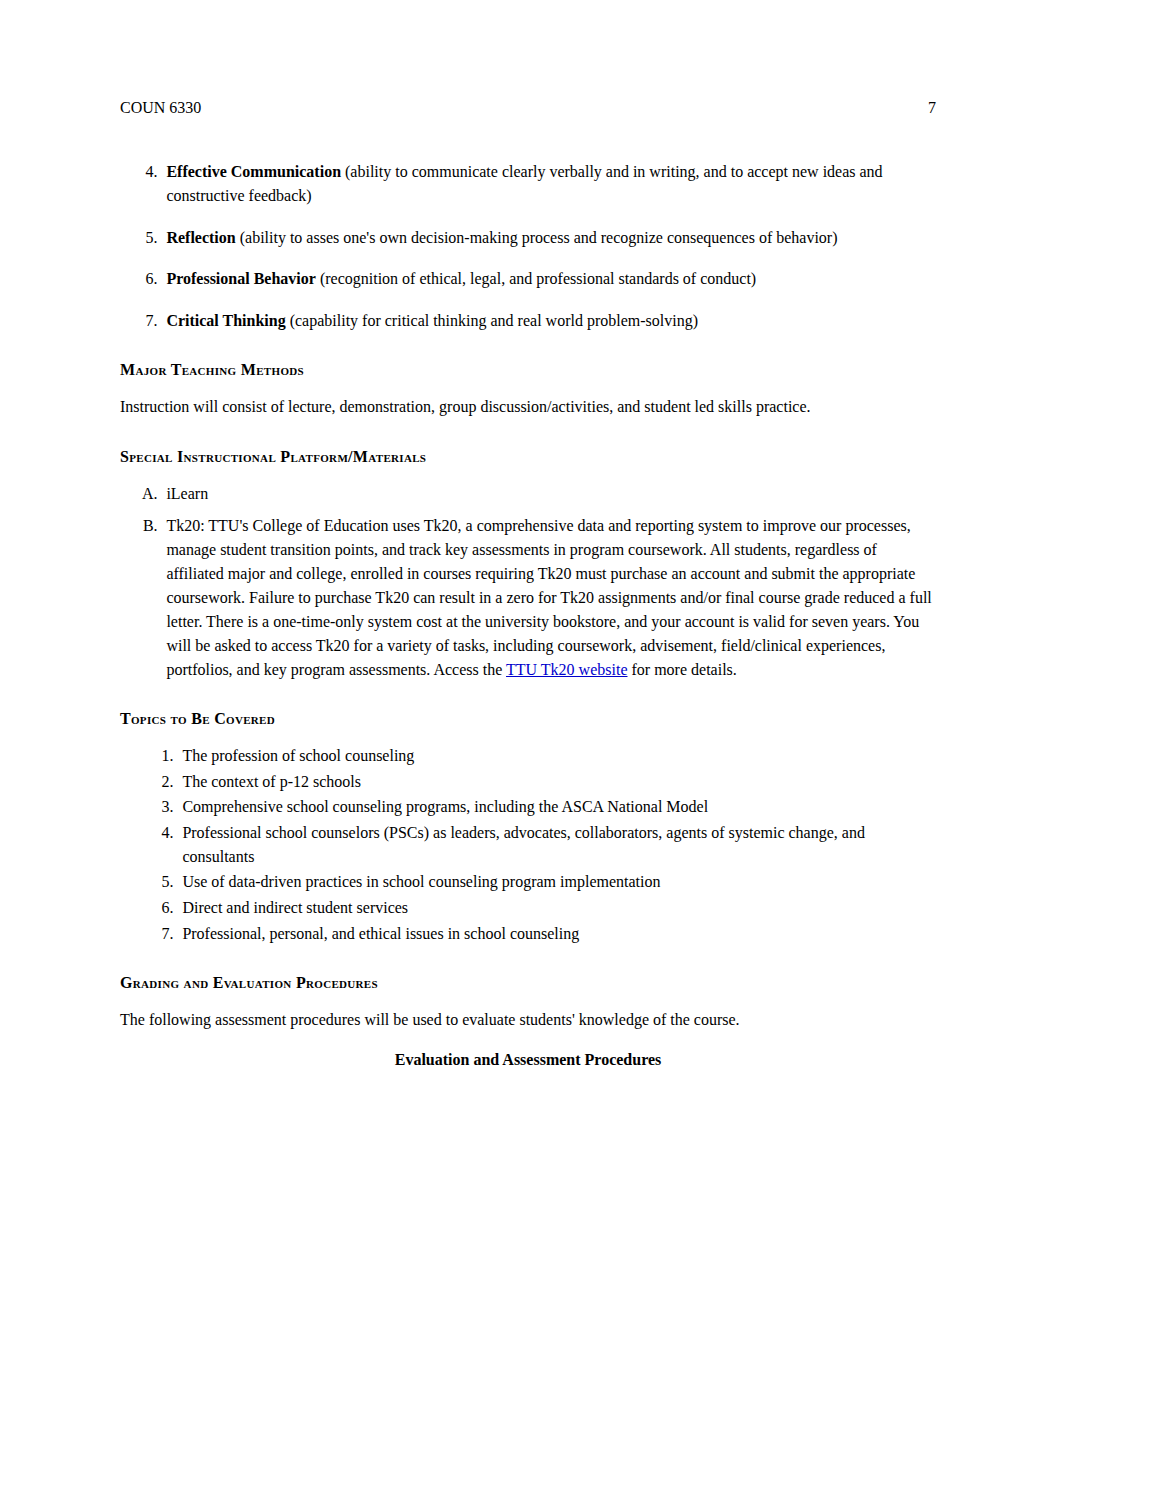COUN 6330 7
Effective Communication (ability to communicate clearly verbally and in writing, and to accept new ideas and constructive feedback)
Reflection (ability to asses one's own decision-making process and recognize consequences of behavior)
Professional Behavior (recognition of ethical, legal, and professional standards of conduct)
Critical Thinking (capability for critical thinking and real world problem-solving)
Major Teaching Methods
Instruction will consist of lecture, demonstration, group discussion/activities, and student led skills practice.
Special Instructional Platform/Materials
iLearn
Tk20: TTU's College of Education uses Tk20, a comprehensive data and reporting system to improve our processes, manage student transition points, and track key assessments in program coursework. All students, regardless of affiliated major and college, enrolled in courses requiring Tk20 must purchase an account and submit the appropriate coursework. Failure to purchase Tk20 can result in a zero for Tk20 assignments and/or final course grade reduced a full letter. There is a one-time-only system cost at the university bookstore, and your account is valid for seven years. You will be asked to access Tk20 for a variety of tasks, including coursework, advisement, field/clinical experiences, portfolios, and key program assessments. Access the TTU Tk20 website for more details.
Topics to Be Covered
The profession of school counseling
The context of p-12 schools
Comprehensive school counseling programs, including the ASCA National Model
Professional school counselors (PSCs) as leaders, advocates, collaborators, agents of systemic change, and consultants
Use of data-driven practices in school counseling program implementation
Direct and indirect student services
Professional, personal, and ethical issues in school counseling
Grading and Evaluation Procedures
The following assessment procedures will be used to evaluate students' knowledge of the course.
Evaluation and Assessment Procedures